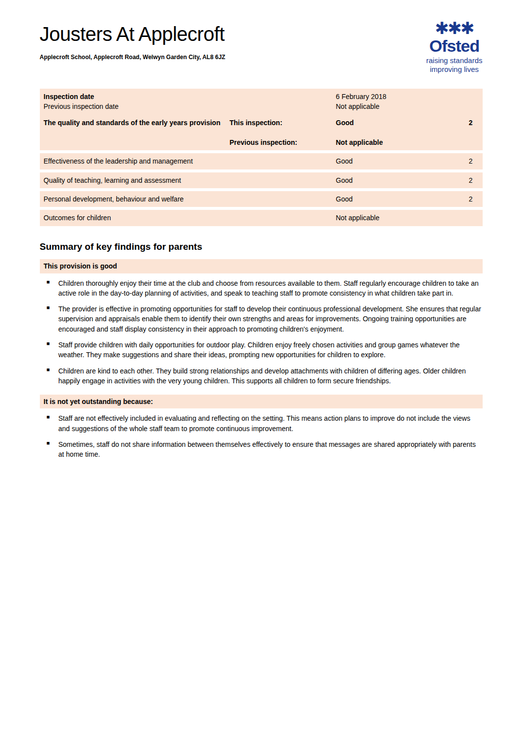Jousters At Applecroft
Applecroft School, Applecroft Road, Welwyn Garden City, AL8 6JZ
✱✱✱
Ofsted
raising standards
improving lives
| Inspection date Previous inspection date | | 6 February 2018 Not applicable | |
| The quality and standards of the early years provision | This inspection: Previous inspection: | Good Not applicable | 2 |
| Effectiveness of the leadership and management | | Good | 2 |
| Quality of teaching, learning and assessment | | Good | 2 |
| Personal development, behaviour and welfare | | Good | 2 |
| Outcomes for children | | Not applicable | |
Summary of key findings for parents
This provision is good
Children thoroughly enjoy their time at the club and choose from resources available to them. Staff regularly encourage children to take an active role in the day-to-day planning of activities, and speak to teaching staff to promote consistency in what children take part in.
The provider is effective in promoting opportunities for staff to develop their continuous professional development. She ensures that regular supervision and appraisals enable them to identify their own strengths and areas for improvements. Ongoing training opportunities are encouraged and staff display consistency in their approach to promoting children's enjoyment.
Staff provide children with daily opportunities for outdoor play. Children enjoy freely chosen activities and group games whatever the weather. They make suggestions and share their ideas, prompting new opportunities for children to explore.
Children are kind to each other. They build strong relationships and develop attachments with children of differing ages. Older children happily engage in activities with the very young children. This supports all children to form secure friendships.
It is not yet outstanding because:
Staff are not effectively included in evaluating and reflecting on the setting. This means action plans to improve do not include the views and suggestions of the whole staff team to promote continuous improvement.
Sometimes, staff do not share information between themselves effectively to ensure that messages are shared appropriately with parents at home time.